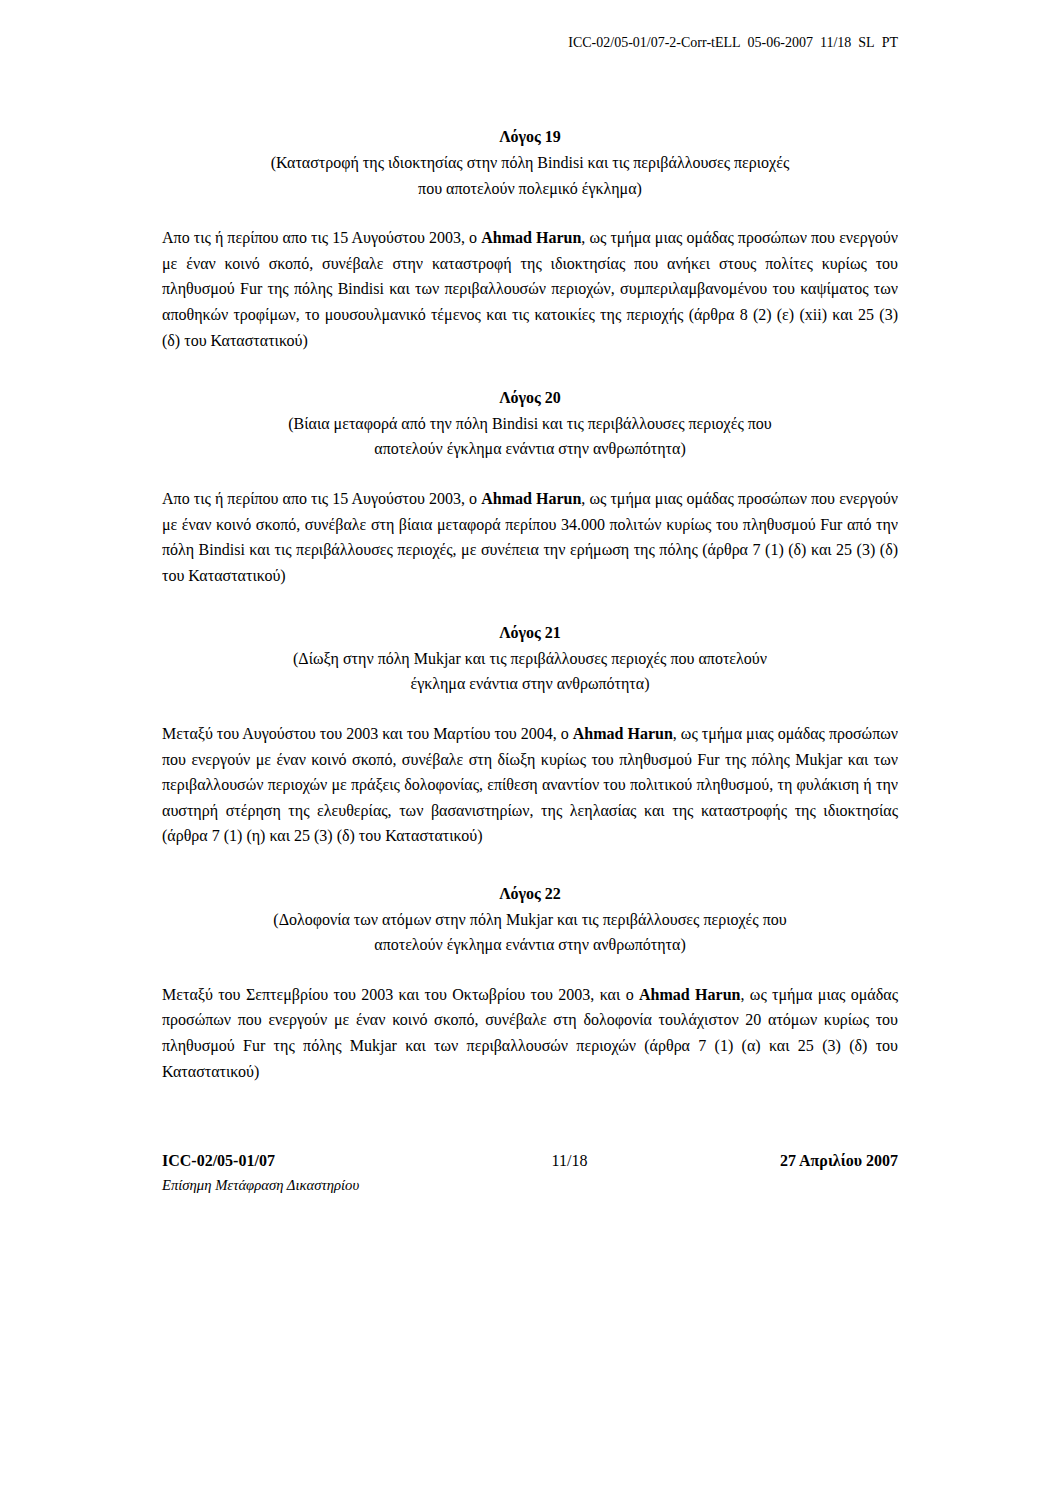ICC-02/05-01/07-2-Corr-tELL 05-06-2007 11/18 SL PT
Λόγος 19
(Καταστροφή της ιδιοκτησίας στην πόλη Bindisi και τις περιβάλλουσες περιοχές
που αποτελούν πολεμικό έγκλημα)
Απο τις ή περίπου απο τις 15 Αυγούστου 2003, ο Ahmad Harun, ως τμήμα μιας ομάδας προσώπων που ενεργούν με έναν κοινό σκοπό, συνέβαλε στην καταστροφή της ιδιοκτησίας που ανήκει στους πολίτες κυρίως του πληθυσμού Fur της πόλης Bindisi και των περιβαλλουσών περιοχών, συμπεριλαμβανομένου του καψίματος των αποθηκών τροφίμων, το μουσουλμανικό τέμενος και τις κατοικίες της περιοχής (άρθρα 8 (2) (ε) (xii) και 25 (3) (δ) του Καταστατικού)
Λόγος 20
(Βίαια μεταφορά από την πόλη Bindisi και τις περιβάλλουσες περιοχές που
αποτελούν έγκλημα ενάντια στην ανθρωπότητα)
Απο τις ή περίπου απο τις 15 Αυγούστου 2003, ο Ahmad Harun, ως τμήμα μιας ομάδας προσώπων που ενεργούν με έναν κοινό σκοπό, συνέβαλε στη βίαια μεταφορά περίπου 34.000 πολιτών κυρίως του πληθυσμού Fur από την πόλη Bindisi και τις περιβάλλουσες περιοχές, με συνέπεια την ερήμωση της πόλης (άρθρα 7 (1) (δ) και 25 (3) (δ) του Καταστατικού)
Λόγος 21
(Δίωξη στην πόλη Mukjar και τις περιβάλλουσες περιοχές που αποτελούν
έγκλημα ενάντια στην ανθρωπότητα)
Μεταξύ του Αυγούστου του 2003 και του Μαρτίου του 2004, ο Ahmad Harun, ως τμήμα μιας ομάδας προσώπων που ενεργούν με έναν κοινό σκοπό, συνέβαλε στη δίωξη κυρίως του πληθυσμού Fur της πόλης Mukjar και των περιβαλλουσών περιοχών με πράξεις δολοφονίας, επίθεση αναντίον του πολιτικού πληθυσμού, τη φυλάκιση ή την αυστηρή στέρηση της ελευθερίας, των βασανιστηρίων, της λεηλασίας και της καταστροφής της ιδιοκτησίας (άρθρα 7 (1) (η) και 25 (3) (δ) του Καταστατικού)
Λόγος 22
(Δολοφονία των ατόμων στην πόλη Mukjar και τις περιβάλλουσες περιοχές που
αποτελούν έγκλημα ενάντια στην ανθρωπότητα)
Μεταξύ του Σεπτεμβρίου του 2003 και του Οκτωβρίου του 2003, και ο Ahmad Harun, ως τμήμα μιας ομάδας προσώπων που ενεργούν με έναν κοινό σκοπό, συνέβαλε στη δολοφονία τουλάχιστον 20 ατόμων κυρίως του πληθυσμού Fur της πόλης Mukjar και των περιβαλλουσών περιοχών (άρθρα 7 (1) (α) και 25 (3) (δ) του Καταστατικού)
ICC-02/05-01/07
Επίσημη Μετάφραση Δικαστηρίου
11/18
27 Απριλίου 2007